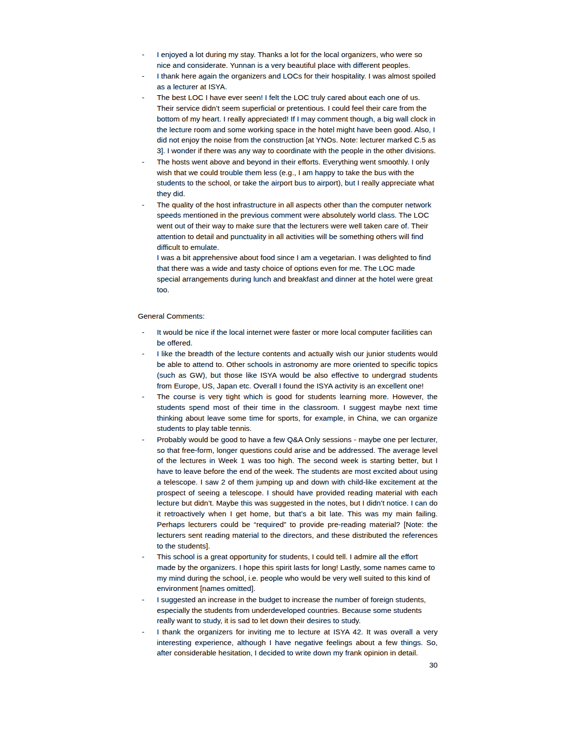I enjoyed a lot during my stay. Thanks a lot for the local organizers, who were so nice and considerate. Yunnan is a very beautiful place with different peoples.
I thank here again the organizers and LOCs for their hospitality. I was almost spoiled as a lecturer at ISYA.
The best LOC I have ever seen! I felt the LOC truly cared about each one of us. Their service didn’t seem superficial or pretentious. I could feel their care from the bottom of my heart. I really appreciated! If I may comment though, a big wall clock in the lecture room and some working space in the hotel might have been good. Also, I did not enjoy the noise from the construction [at YNOs. Note: lecturer marked C.5 as 3]. I wonder if there was any way to coordinate with the people in the other divisions.
The hosts went above and beyond in their efforts. Everything went smoothly. I only wish that we could trouble them less (e.g., I am happy to take the bus with the students to the school, or take the airport bus to airport), but I really appreciate what they did.
The quality of the host infrastructure in all aspects other than the computer network speeds mentioned in the previous comment were absolutely world class. The LOC went out of their way to make sure that the lecturers were well taken care of. Their attention to detail and punctuality in all activities will be something others will find difficult to emulate.
I was a bit apprehensive about food since I am a vegetarian. I was delighted to find that there was a wide and tasty choice of options even for me. The LOC made special arrangements during lunch and breakfast and dinner at the hotel were great too.
General Comments:
It would be nice if the local internet were faster or more local computer facilities can be offered.
I like the breadth of the lecture contents and actually wish our junior students would be able to attend to. Other schools in astronomy are more oriented to specific topics (such as GW), but those like ISYA would be also effective to undergrad students from Europe, US, Japan etc. Overall I found the ISYA activity is an excellent one!
The course is very tight which is good for students learning more. However, the students spend most of their time in the classroom. I suggest maybe next time thinking about leave some time for sports, for example, in China, we can organize students to play table tennis.
Probably would be good to have a few Q&A Only sessions - maybe one per lecturer, so that free-form, longer questions could arise and be addressed. The average level of the lectures in Week 1 was too high. The second week is starting better, but I have to leave before the end of the week. The students are most excited about using a telescope. I saw 2 of them jumping up and down with child-like excitement at the prospect of seeing a telescope. I should have provided reading material with each lecture but didn’t. Maybe this was suggested in the notes, but I didn’t notice. I can do it retroactively when I get home, but that’s a bit late. This was my main failing. Perhaps lecturers could be “required” to provide pre-reading material? [Note: the lecturers sent reading material to the directors, and these distributed the references to the students].
This school is a great opportunity for students, I could tell. I admire all the effort made by the organizers. I hope this spirit lasts for long! Lastly, some names came to my mind during the school, i.e. people who would be very well suited to this kind of environment [names omitted].
I suggested an increase in the budget to increase the number of foreign students, especially the students from underdeveloped countries. Because some students really want to study, it is sad to let down their desires to study.
I thank the organizers for inviting me to lecture at ISYA 42. It was overall a very interesting experience, although I have negative feelings about a few things. So, after considerable hesitation, I decided to write down my frank opinion in detail.
30